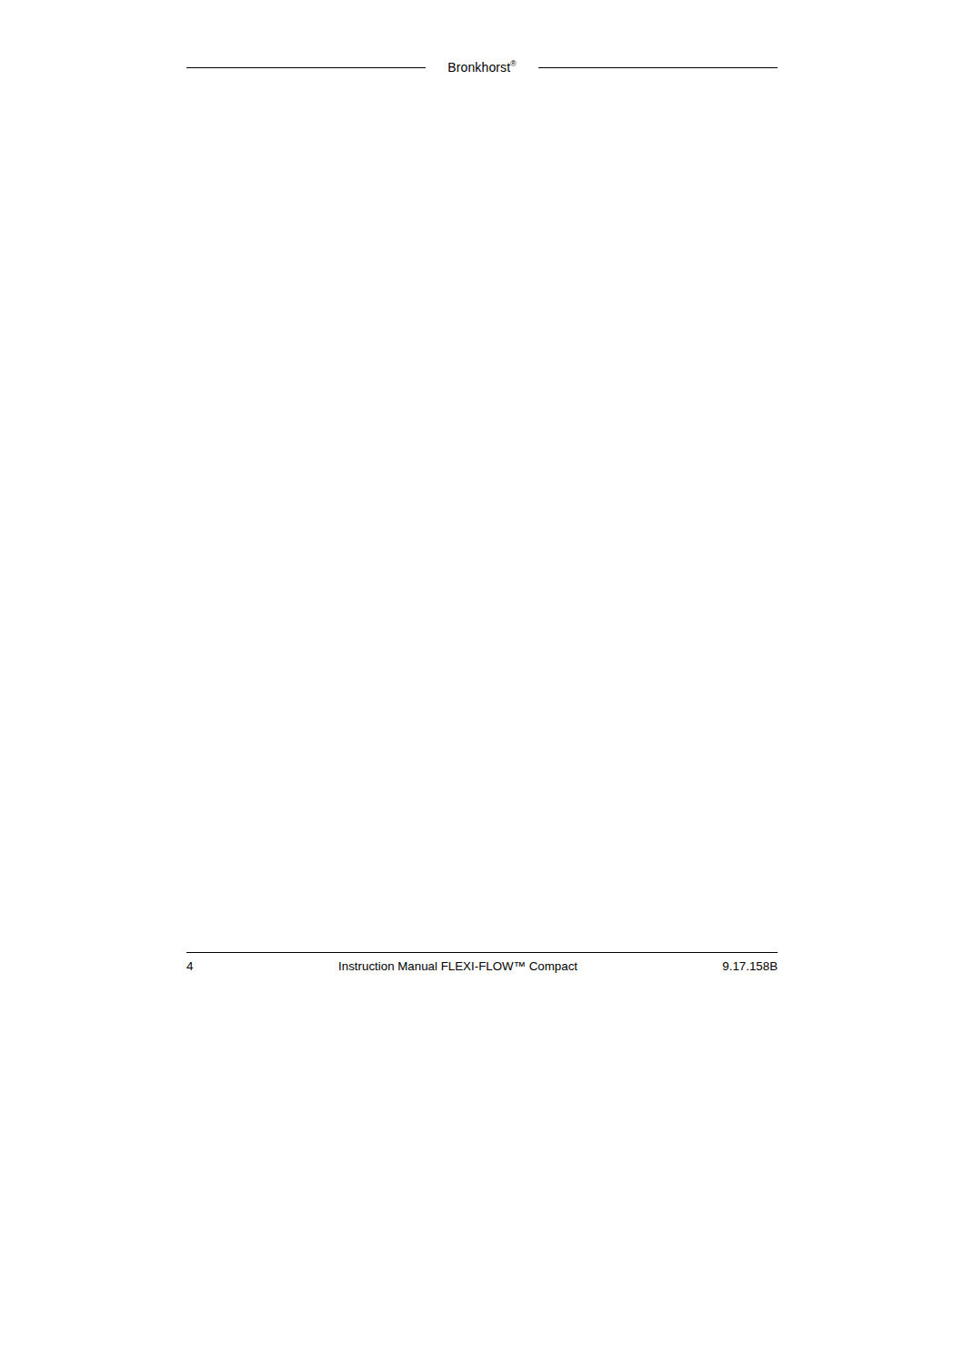Bronkhorst®
4 Instruction Manual FLEXI-FLOW™ Compact 9.17.158B